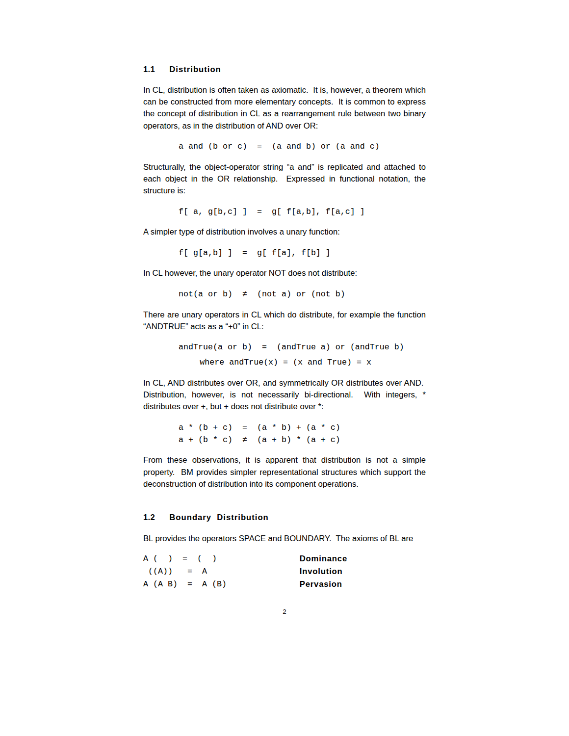1.1 Distribution
In CL, distribution is often taken as axiomatic. It is, however, a theorem which can be constructed from more elementary concepts. It is common to express the concept of distribution in CL as a rearrangement rule between two binary operators, as in the distribution of AND over OR:
a and (b or c) = (a and b) or (a and c)
Structurally, the object-operator string “a and” is replicated and attached to each object in the OR relationship. Expressed in functional notation, the structure is:
f[ a, g[b,c] ] = g[ f[a,b], f[a,c] ]
A simpler type of distribution involves a unary function:
f[ g[a,b] ] = g[ f[a], f[b] ]
In CL however, the unary operator NOT does not distribute:
not(a or b) ≠ (not a) or (not b)
There are unary operators in CL which do distribute, for example the function “ANDTRUE” acts as a “+0” in CL:
andTrue(a or b) = (andTrue a) or (andTrue b)
where andTrue(x) = (x and True) = x
In CL, AND distributes over OR, and symmetrically OR distributes over AND. Distribution, however, is not necessarily bi-directional. With integers, * distributes over +, but + does not distribute over *:
a * (b + c) = (a * b) + (a * c) a + (b * c) ≠ (a + b) * (a + c)
From these observations, it is apparent that distribution is not a simple property. BM provides simpler representational structures which support the deconstruction of distribution into its component operations.
1.2 Boundary Distribution
BL provides the operators SPACE and BOUNDARY. The axioms of BL are
| A ( ) = ( ) | Dominance |
| ((A)) = A | Involution |
| A (A B) = A (B) | Pervasion |
2